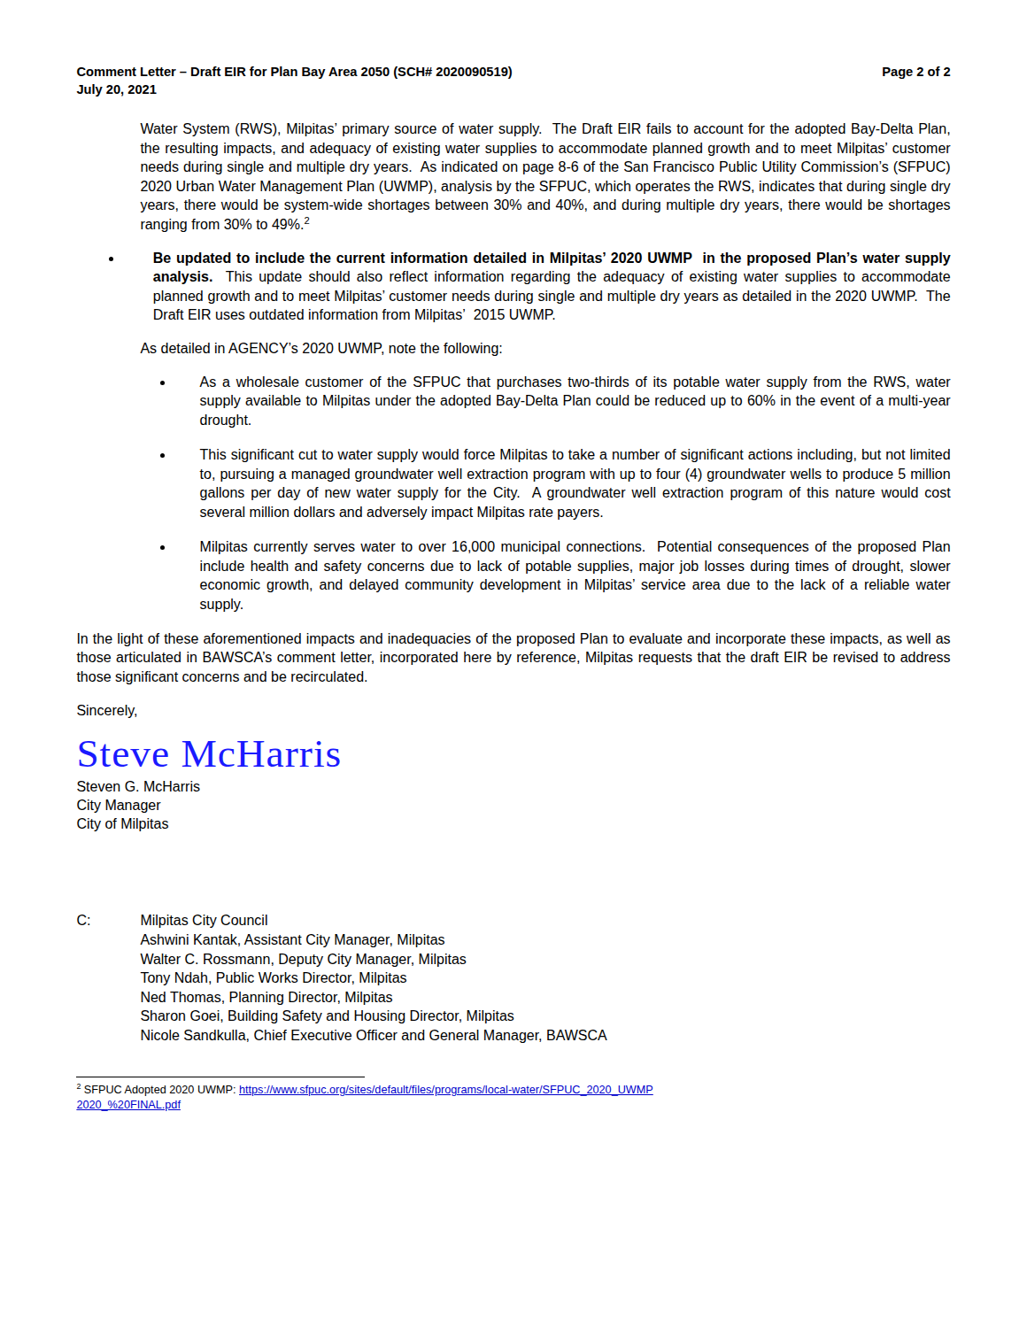Comment Letter – Draft EIR for Plan Bay Area 2050 (SCH# 2020090519)
July 20, 2021
Page 2 of 2
Water System (RWS), Milpitas’ primary source of water supply. The Draft EIR fails to account for the adopted Bay-Delta Plan, the resulting impacts, and adequacy of existing water supplies to accommodate planned growth and to meet Milpitas’ customer needs during single and multiple dry years. As indicated on page 8-6 of the San Francisco Public Utility Commission’s (SFPUC) 2020 Urban Water Management Plan (UWMP), analysis by the SFPUC, which operates the RWS, indicates that during single dry years, there would be system-wide shortages between 30% and 40%, and during multiple dry years, there would be shortages ranging from 30% to 49%.2
Be updated to include the current information detailed in Milpitas’ 2020 UWMP in the proposed Plan’s water supply analysis. This update should also reflect information regarding the adequacy of existing water supplies to accommodate planned growth and to meet Milpitas’ customer needs during single and multiple dry years as detailed in the 2020 UWMP. The Draft EIR uses outdated information from Milpitas’ 2015 UWMP.
As detailed in AGENCY’s 2020 UWMP, note the following:
As a wholesale customer of the SFPUC that purchases two-thirds of its potable water supply from the RWS, water supply available to Milpitas under the adopted Bay-Delta Plan could be reduced up to 60% in the event of a multi-year drought.
This significant cut to water supply would force Milpitas to take a number of significant actions including, but not limited to, pursuing a managed groundwater well extraction program with up to four (4) groundwater wells to produce 5 million gallons per day of new water supply for the City. A groundwater well extraction program of this nature would cost several million dollars and adversely impact Milpitas rate payers.
Milpitas currently serves water to over 16,000 municipal connections. Potential consequences of the proposed Plan include health and safety concerns due to lack of potable supplies, major job losses during times of drought, slower economic growth, and delayed community development in Milpitas’ service area due to the lack of a reliable water supply.
In the light of these aforementioned impacts and inadequacies of the proposed Plan to evaluate and incorporate these impacts, as well as those articulated in BAWSCA’s comment letter, incorporated here by reference, Milpitas requests that the draft EIR be revised to address those significant concerns and be recirculated.
Sincerely,
Steve McHarris
Steven G. McHarris
City Manager
City of Milpitas
C:
Milpitas City Council
Ashwini Kantak, Assistant City Manager, Milpitas
Walter C. Rossmann, Deputy City Manager, Milpitas
Tony Ndah, Public Works Director, Milpitas
Ned Thomas, Planning Director, Milpitas
Sharon Goei, Building Safety and Housing Director, Milpitas
Nicole Sandkulla, Chief Executive Officer and General Manager, BAWSCA
2 SFPUC Adopted 2020 UWMP: https://www.sfpuc.org/sites/default/files/programs/local-water/SFPUC_2020_UWMP
2020_%20FINAL.pdf